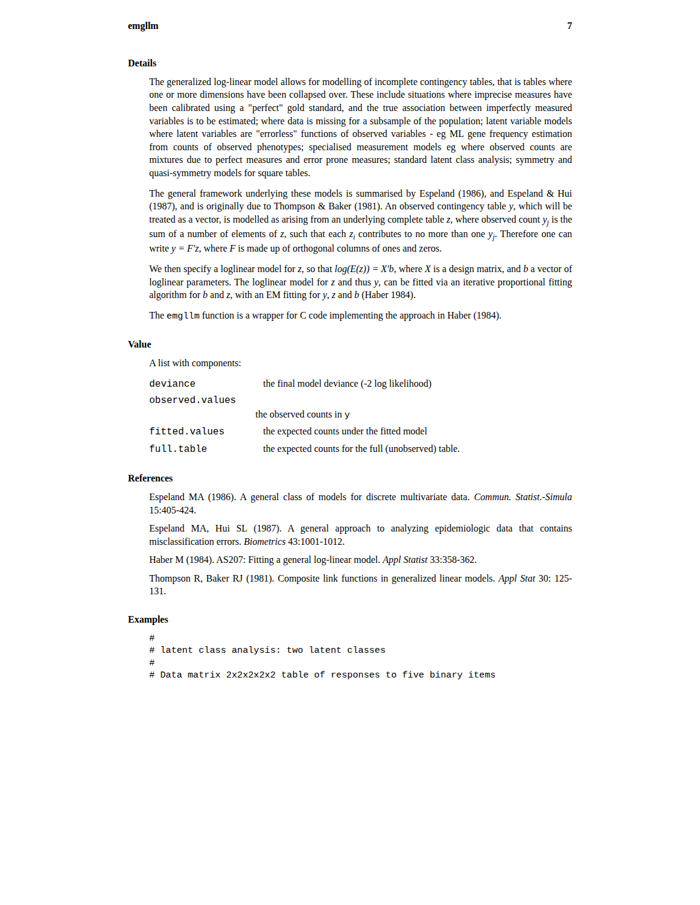emgllm 7
Details
The generalized log-linear model allows for modelling of incomplete contingency tables, that is tables where one or more dimensions have been collapsed over. These include situations where imprecise measures have been calibrated using a "perfect" gold standard, and the true association between imperfectly measured variables is to be estimated; where data is missing for a subsample of the population; latent variable models where latent variables are "errorless" functions of observed variables - eg ML gene frequency estimation from counts of observed phenotypes; specialised measurement models eg where observed counts are mixtures due to perfect measures and error prone measures; standard latent class analysis; symmetry and quasi-symmetry models for square tables.
The general framework underlying these models is summarised by Espeland (1986), and Espeland & Hui (1987), and is originally due to Thompson & Baker (1981). An observed contingency table y, which will be treated as a vector, is modelled as arising from an underlying complete table z, where observed count yj is the sum of a number of elements of z, such that each zi contributes to no more than one yj. Therefore one can write y = F′z, where F is made up of orthogonal columns of ones and zeros.
We then specify a loglinear model for z, so that log(E(z)) = X′b, where X is a design matrix, and b a vector of loglinear parameters. The loglinear model for z and thus y, can be fitted via an iterative proportional fitting algorithm for b and z, with an EM fitting for y, z and b (Haber 1984).
The emgllm function is a wrapper for C code implementing the approach in Haber (1984).
Value
A list with components:
deviance
the final model deviance (-2 log likelihood)
observed.values
the observed counts in y
fitted.values
the expected counts under the fitted model
full.table
the expected counts for the full (unobserved) table.
References
Espeland MA (1986). A general class of models for discrete multivariate data. Commun. Statist.-Simula 15:405-424.
Espeland MA, Hui SL (1987). A general approach to analyzing epidemiologic data that contains misclassification errors. Biometrics 43:1001-1012.
Haber M (1984). AS207: Fitting a general log-linear model. Appl Statist 33:358-362.
Thompson R, Baker RJ (1981). Composite link functions in generalized linear models. Appl Stat 30: 125-131.
Examples
#
# latent class analysis: two latent classes
#
# Data matrix 2x2x2x2x2 table of responses to five binary items